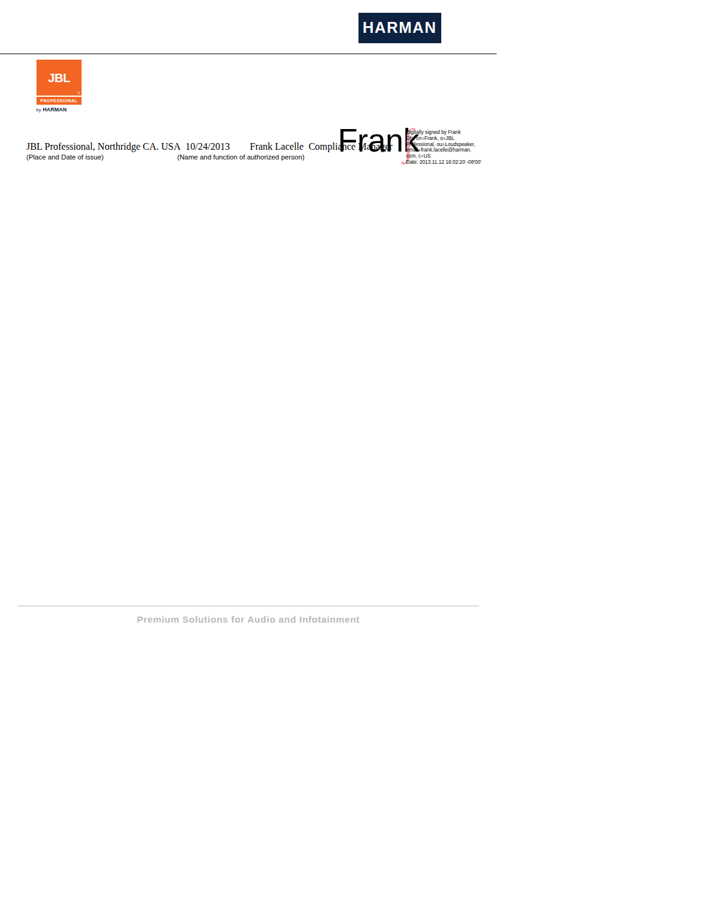HARMAN
JBL ®
PROFESSIONAL
by HARMAN
JBL Professional, Northridge CA. USA 10/24/2013 Frank Lacelle Compliance Manager
(Place and Date of issue) (Name and function of authorized person)
Frank∫
Digitally signed by Frank
DN: cn=Frank, o=JBL
Professional, ou=Loudspeaker,
email=frank.lacelle@harman.
com, c=US
Date: 2013.11.12 16:02:20 -08'00'
Premium Solutions for Audio and Infotainment